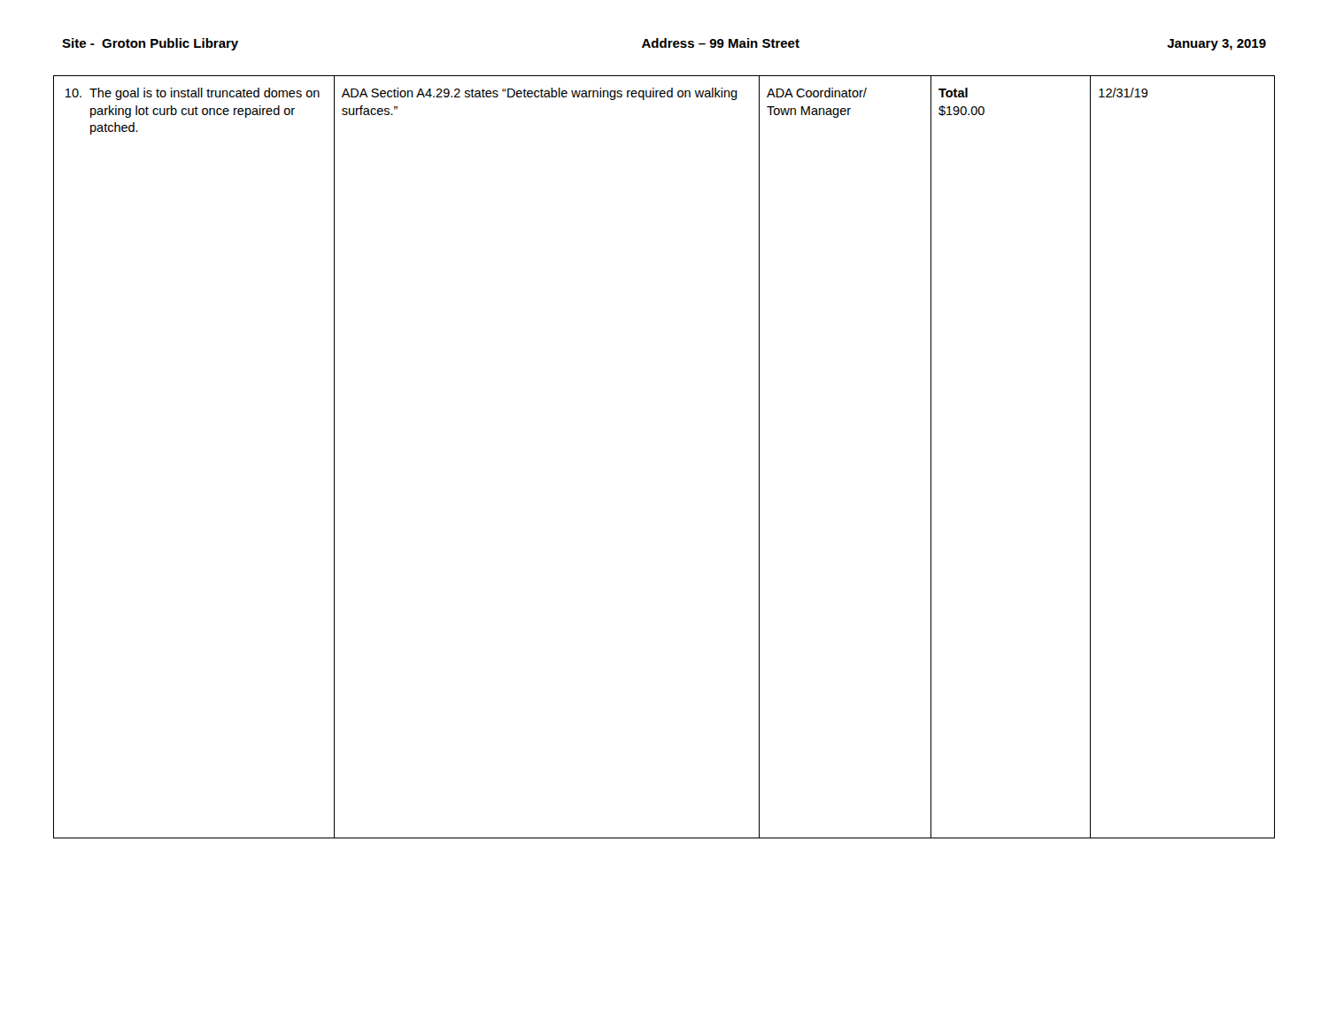Site - Groton Public Library
Address – 99 Main Street
January 3, 2019
| The goal is to install truncated domes on parking lot curb cut once repaired or patched. | ADA Section A4.29.2 states “Detectable warnings required on walking surfaces.” | ADA Coordinator/ Town Manager | Total $190.00 | 12/31/19 |